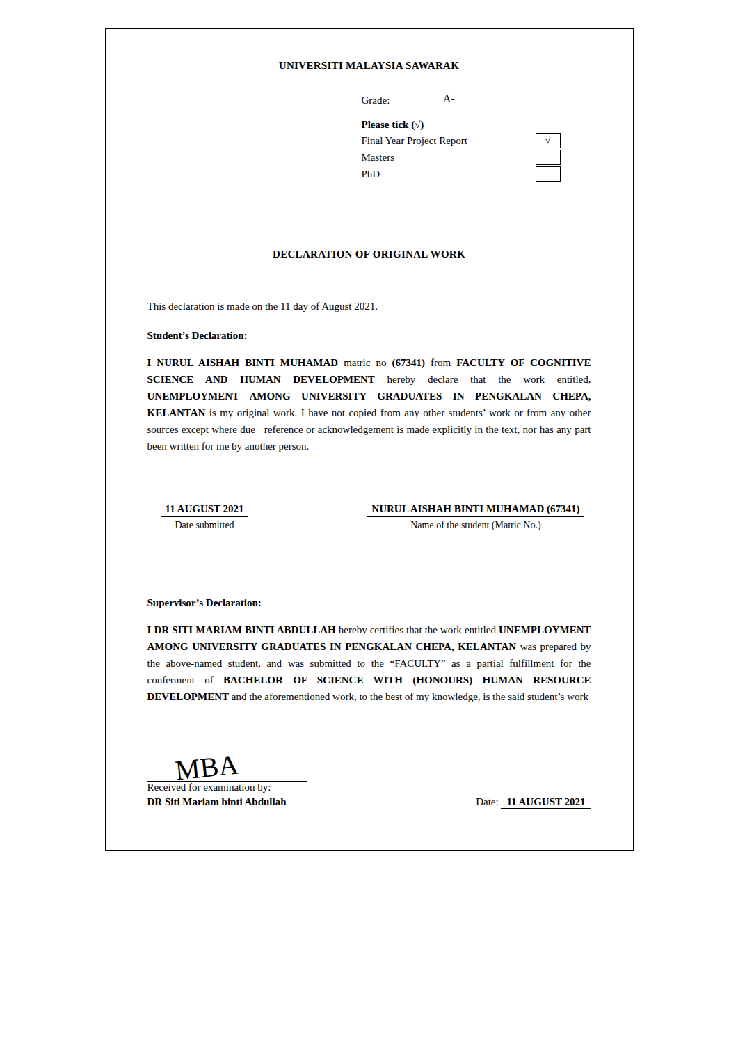UNIVERSITI MALAYSIA SAWARAK
Grade: A-
Please tick (√)
| Final Year Project Report | √ |
| Masters | |
| PhD | |
DECLARATION OF ORIGINAL WORK
This declaration is made on the 11 day of August 2021.
Student’s Declaration:
I NURUL AISHAH BINTI MUHAMAD matric no (67341) from FACULTY OF COGNITIVE SCIENCE AND HUMAN DEVELOPMENT hereby declare that the work entitled, UNEMPLOYMENT AMONG UNIVERSITY GRADUATES IN PENGKALAN CHEPA, KELANTAN is my original work. I have not copied from any other students’ work or from any other sources except where due reference or acknowledgement is made explicitly in the text, nor has any part been written for me by another person.
11 AUGUST 2021
Date submitted
NURUL AISHAH BINTI MUHAMAD (67341)
Name of the student (Matric No.)
Supervisor’s Declaration:
I DR SITI MARIAM BINTI ABDULLAH hereby certifies that the work entitled UNEMPLOYMENT AMONG UNIVERSITY GRADUATES IN PENGKALAN CHEPA, KELANTAN was prepared by the above-named student, and was submitted to the “FACULTY” as a partial fulfillment for the conferment of BACHELOR OF SCIENCE WITH (HONOURS) HUMAN RESOURCE DEVELOPMENT and the aforementioned work, to the best of my knowledge, is the said student’s work
MBA
Received for examination by:
DR Siti Mariam binti Abdullah
Date: 11 AUGUST 2021